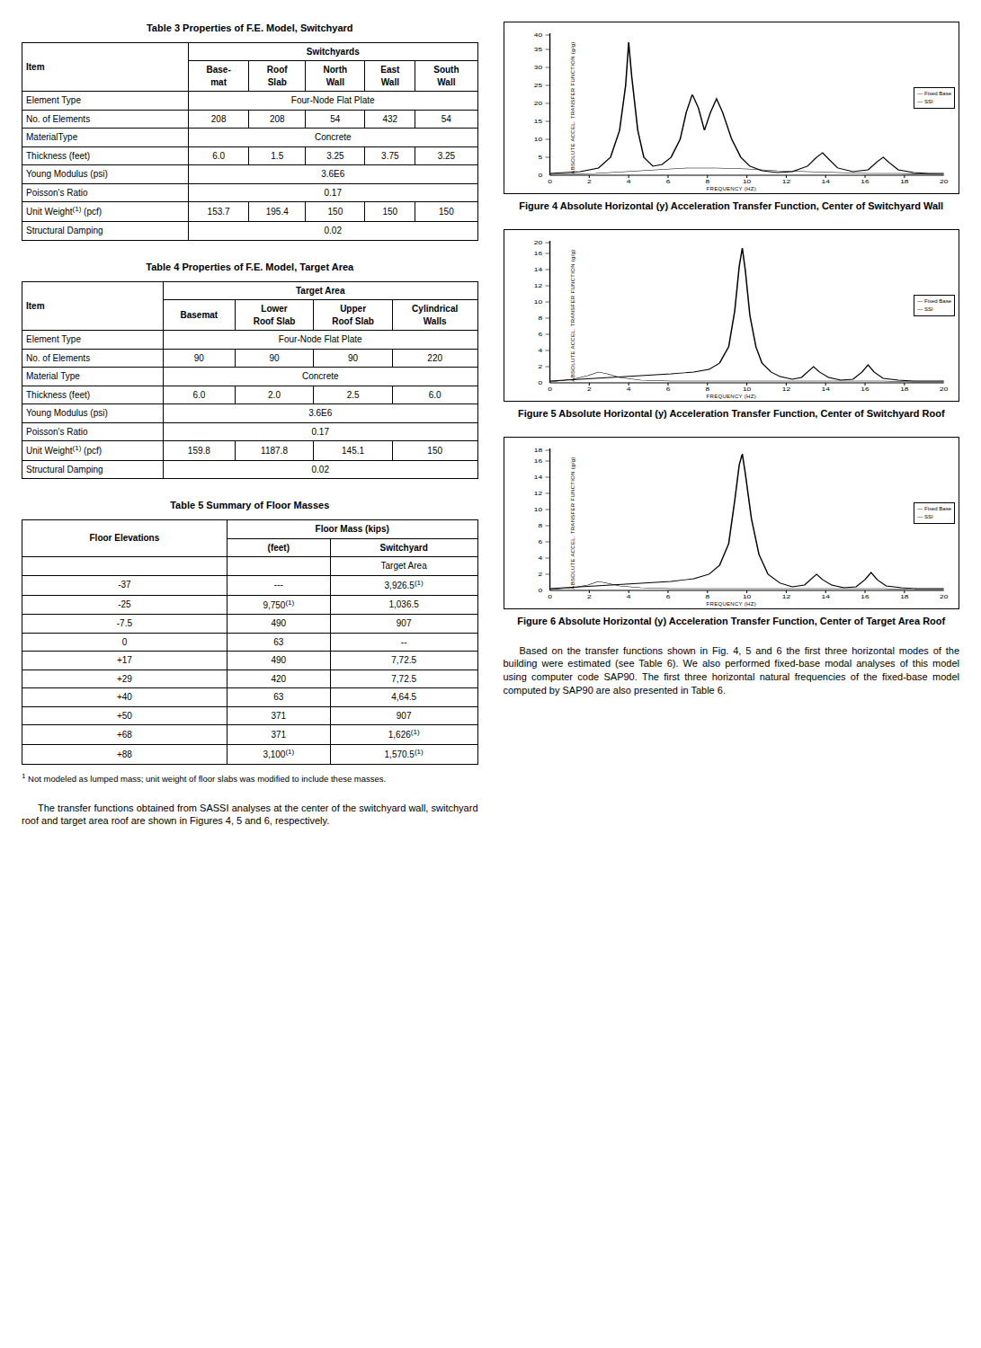Table 3 Properties of F.E. Model, Switchyard
| Item | Switchyards |
| --- | --- |
| Base- mat | Roof Slab | North Wall | East Wall | South Wall |
| Element Type | Four-Node Flat Plate |
| No. of Elements | 208 | 208 | 54 | 432 | 54 |
| MaterialType | Concrete |
| Thickness (feet) | 6.0 | 1.5 | 3.25 | 3.75 | 3.25 |
| Young Modulus (psi) | 3.6E6 |
| Poisson's Ratio | 0.17 |
| Unit Weight (1) (pcf) | 153.7 | 195.4 | 150 | 150 | 150 |
| Structural Damping | 0.02 |
Table 4 Properties of F.E. Model, Target Area
| Item | Target Area |
| --- | --- |
| Basemat | Lower Roof Slab | Upper Roof Slab | Cylindrical Walls |
| Element Type | Four-Node Flat Plate |
| No. of Elements | 90 | 90 | 90 | 220 |
| Material Type | Concrete |
| Thickness (feet) | 6.0 | 2.0 | 2.5 | 6.0 |
| Young Modulus (psi) | 3.6E6 |
| Poisson's Ratio | 0.17 |
| Unit Weight (1) (pcf) | 159.8 | 1187.8 | 145.1 | 150 |
| Structural Damping | 0.02 |
Table 5 Summary of Floor Masses
| Floor Elevations | Floor Mass (kips) |
| --- | --- |
| (feet) | Switchyard |
| | | Target Area |
| -37 | --- | 3,926.5 (1) |
| -25 | 9,750 (1) | 1,036.5 |
| -7.5 | 490 | 907 |
| 0 | 63 | -- |
| +17 | 490 | 7,72.5 |
| +29 | 420 | 7,72.5 |
| +40 | 63 | 4,64.5 |
| +50 | 371 | 907 |
| +68 | 371 | 1,626 (1) |
| +88 | 3,100 (1) | 1,570.5 (1) |
1 Not modeled as lumped mass; unit weight of floor slabs was modified to include these masses.
The transfer functions obtained from SASSI analyses at the center of the switchyard wall, switchyard roof and target area roof are shown in Figures 4, 5 and 6, respectively.
ABSOLUTE ACCEL. TRANSFER FUNCTION (g/g) FREQUENCY (HZ)
— Fixed Base
— SSI
0 2 4 6 8 10 12 14 16 18 20 0 5 10 15 20 25 30 35 40
Figure 4 Absolute Horizontal (y) Acceleration Transfer Function, Center of Switchyard Wall
ABSOLUTE ACCEL. TRANSFER FUNCTION (g/g) FREQUENCY (HZ)
— Fixed Base
— SSI
0 2 4 6 8 10 12 14 16 18 20 0 2 4 6 8 10 12 14 16 20
Figure 5 Absolute Horizontal (y) Acceleration Transfer Function, Center of Switchyard Roof
ABSOLUTE ACCEL. TRANSFER FUNCTION (g/g) FREQUENCY (HZ)
— Fixed Base
— SSI
0 2 4 6 8 10 12 14 16 18 20 0 2 4 6 8 10 12 14 16 18
Figure 6 Absolute Horizontal (y) Acceleration Transfer Function, Center of Target Area Roof
Based on the transfer functions shown in Fig. 4, 5 and 6 the first three horizontal modes of the building were estimated (see Table 6). We also performed fixed-base modal analyses of this model using computer code SAP90. The first three horizontal natural frequencies of the fixed-base model computed by SAP90 are also presented in Table 6.